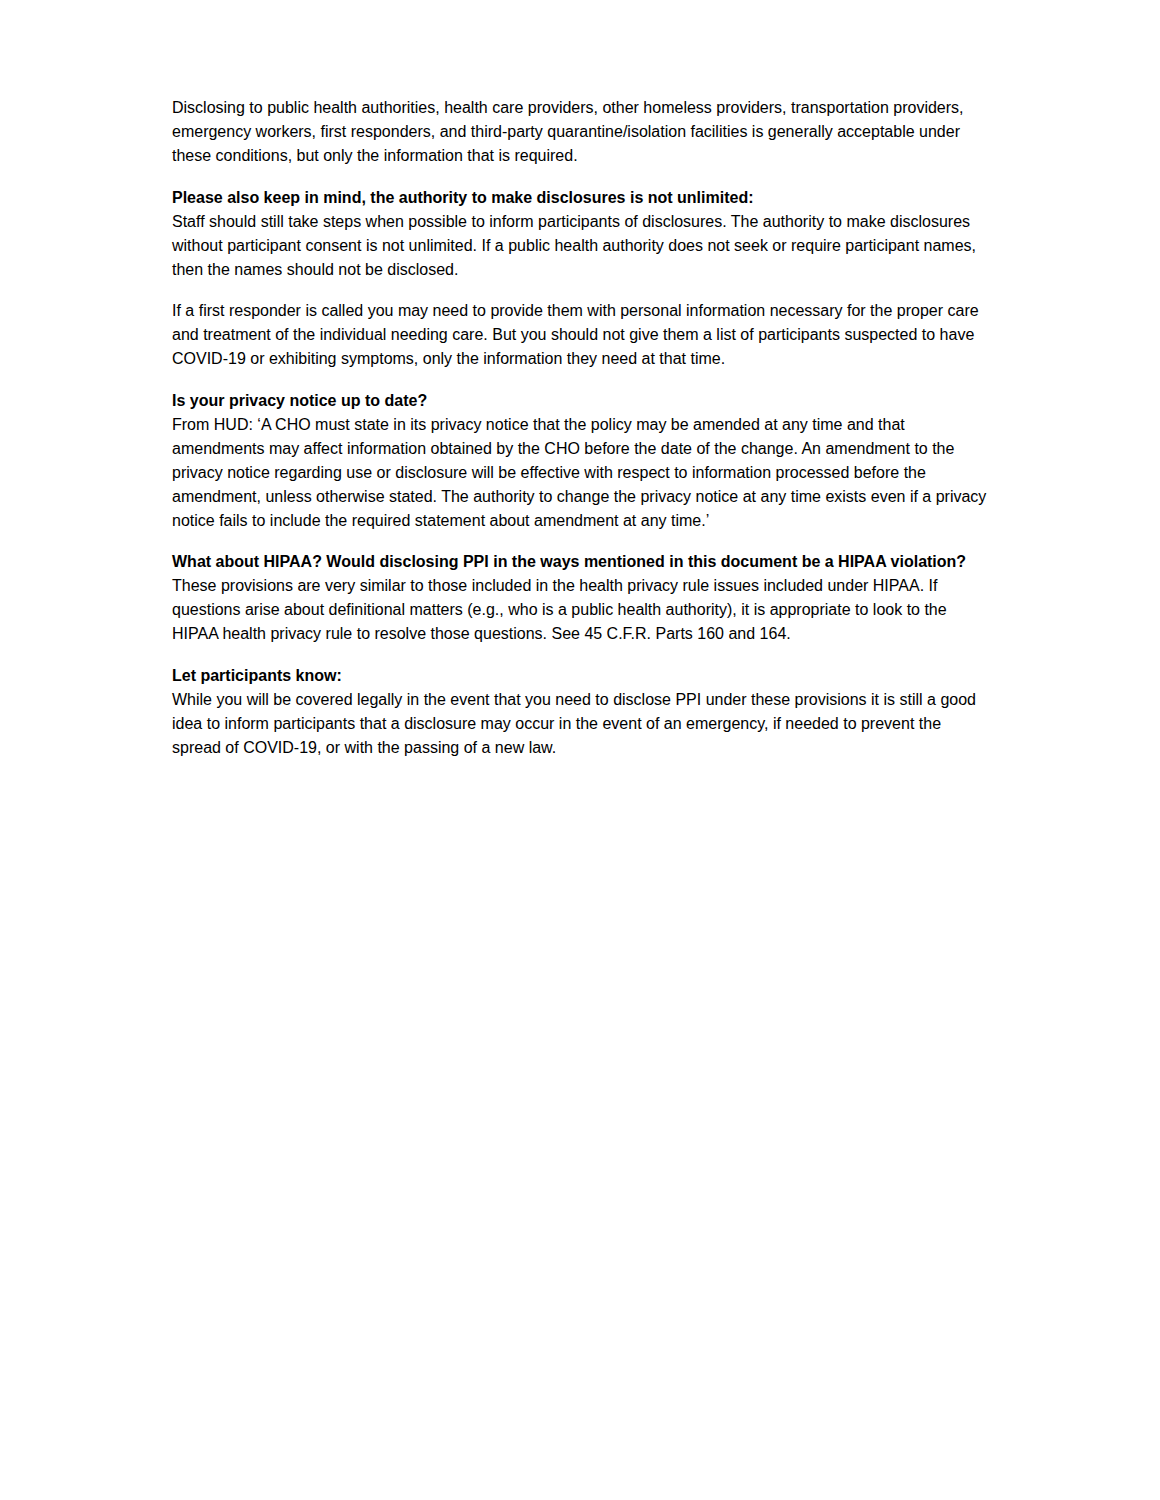Disclosing to public health authorities, health care providers, other homeless providers, transportation providers, emergency workers, first responders, and third-party quarantine/isolation facilities is generally acceptable under these conditions, but only the information that is required.
Please also keep in mind, the authority to make disclosures is not unlimited:
Staff should still take steps when possible to inform participants of disclosures. The authority to make disclosures without participant consent is not unlimited. If a public health authority does not seek or require participant names, then the names should not be disclosed.
If a first responder is called you may need to provide them with personal information necessary for the proper care and treatment of the individual needing care. But you should not give them a list of participants suspected to have COVID-19 or exhibiting symptoms, only the information they need at that time.
Is your privacy notice up to date?
From HUD: ‘A CHO must state in its privacy notice that the policy may be amended at any time and that amendments may affect information obtained by the CHO before the date of the change. An amendment to the privacy notice regarding use or disclosure will be effective with respect to information processed before the amendment, unless otherwise stated. The authority to change the privacy notice at any time exists even if a privacy notice fails to include the required statement about amendment at any time.’
What about HIPAA? Would disclosing PPI in the ways mentioned in this document be a HIPAA violation?
These provisions are very similar to those included in the health privacy rule issues included under HIPAA. If questions arise about definitional matters (e.g., who is a public health authority), it is appropriate to look to the HIPAA health privacy rule to resolve those questions. See 45 C.F.R. Parts 160 and 164.
Let participants know:
While you will be covered legally in the event that you need to disclose PPI under these provisions it is still a good idea to inform participants that a disclosure may occur in the event of an emergency, if needed to prevent the spread of COVID-19, or with the passing of a new law.